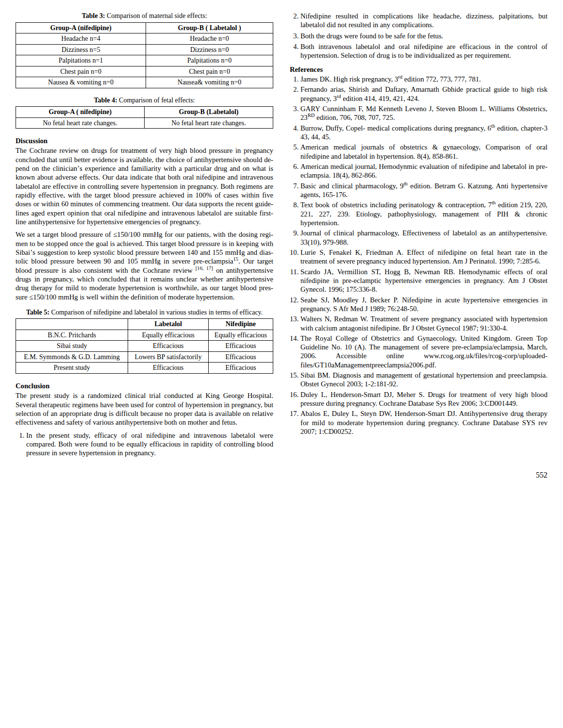Table 3: Comparison of maternal side effects:
| Group-A (nifedipine) | Group-B ( Labetalol ) |
| --- | --- |
| Headache n=4 | Headache n=0 |
| Dizziness n=5 | Dizziness n=0 |
| Palpitations n=1 | Palpitations n=0 |
| Chest pain n=0 | Chest pain n=0 |
| Nausea & vomiting n=0 | Nausea& vomiting n=0 |
Table 4: Comparison of fetal effects:
| Group-A ( nifedipine) | Group-B (Labetalol) |
| --- | --- |
| No fetal heart rate changes. | No fetal heart rate changes. |
Discussion
The Cochrane review on drugs for treatment of very high blood pressure in pregnancy concluded that until better evidence is available, the choice of antihypertensive should depend on the clinicianʼs experience and familiarity with a particular drug and on what is known about adverse effects. Our data indicate that both oral nifedipine and intravenous labetalol are effective in controlling severe hypertension in pregnancy. Both regimens are rapidly effective, with the target blood pressure achieved in 100% of cases within five doses or within 60 minutes of commencing treatment. Our data supports the recent guidelines aged expert opinion that oral nifedipine and intravenous labetalol are suitable first-line antihypertensive for hypertensive emergencies of pregnancy.
We set a target blood pressure of ≤150/100 mmHg for our patients, with the dosing regimen to be stopped once the goal is achieved. This target blood pressure is in keeping with Sibaiʼs suggestion to keep systolic blood pressure between 140 and 155 mmHg and diastolic blood pressure between 90 and 105 mmHg in severe pre-eclampsia15. Our target blood pressure is also consistent with the Cochrane review [16, 17] on antihypertensive drugs in pregnancy, which concluded that it remains unclear whether antihypertensive drug therapy for mild to moderate hypertension is worthwhile, as our target blood pressure ≤150/100 mmHg is well within the definition of moderate hypertension.
Table 5: Comparison of nifedipine and labetalol in various studies in terms of efficacy.
| | Labetalol | Nifedipine |
| --- | --- | --- |
| B.N.C. Pritchards | Equally efficacious | Equally efficacious |
| Sibai study | Efficacious | Efficacious |
| E.M. Symmonds & G.D. Lamming | Lowers BP satisfactorily | Efficacious |
| Present study | Efficacious | Efficacious |
Conclusion
The present study is a randomized clinical trial conducted at King George Hospital. Several therapeutic regimens have been used for control of hypertension in pregnancy, but selection of an appropriate drug is difficult because no proper data is available on relative effectiveness and safety of various antihypertensive both on mother and fetus.
In the present study, efficacy of oral nifedipine and intravenous labetalol were compared. Both were found to be equally efficacious in rapidity of controlling blood pressure in severe hypertension in pregnancy.
Nifedipine resulted in complications like headache, dizziness, palpitations, but labetalol did not resulted in any complications.
Both the drugs were found to be safe for the fetus.
Both intravenous labetalol and oral nifedipine are efficacious in the control of hypertension. Selection of drug is to be individualized as per requirement.
References
James DK. High risk pregnancy, 3rd edition 772, 773, 777, 781.
Fernando arias, Shirish and Daftary, Amarnath Gbhide practical guide to high risk pregnancy, 3rd edition 414, 419, 421, 424.
GARY Cunninham F, Md Kenneth Leveno J, Steven Bloom L. Williams Obstetrics, 23RD edition, 706, 708, 707, 725.
Burrow, Duffy, Copel- medical complications during pregnancy, 6th edition, chapter-3 43, 44, 45.
American medical journals of obstetrics & gynaecology, Comparison of oral nifedipine and labetalol in hypertension. 8(4), 858-861.
American medical journal, Hemodynmic evaluation of nifedipine and labetalol in pre-eclampsia. 18(4), 862-866.
Basic and clinical pharmacology, 9th edition. Betram G. Katzung. Anti hypertensive agents, 165-176.
Text book of obstetrics including perinatology & contraception, 7th edition 219, 220, 221, 227, 239. Etiology, pathophysiology, management of PIH & chronic hypertension.
Journal of clinical pharmacology, Effectiveness of labetalol as an antihypertensive. 33(10), 979-988.
Lurie S, Fenakel K, Friedman A. Effect of nifedipine on fetal heart rate in the treatment of severe pregnancy induced hypertension. Am J Perinatol. 1990; 7:285-6.
Scardo JA, Vermillion ST, Hogg B, Newman RB. Hemodynamic effects of oral nifedipine in pre-eclamptic hypertensive emergencies in pregnancy. Am J Obstet Gynecol. 1996; 175:336-8.
Seabe SJ, Moodley J, Becker P. Nifedipine in acute hypertensive emergencies in pregnancy. S Afr Med J 1989; 76:248-50.
Walters N, Redman W. Treatment of severe pregnancy associated with hypertension with calcium antagonist nifedipine. Br J Obstet Gynecol 1987; 91:330-4.
The Royal College of Obstetrics and Gynaecology, United Kingdom. Green Top Guideline No. 10 (A). The management of severe pre-eclampsia/eclampsia, March, 2006. Accessible online www.rcog.org.uk/files/rcog-corp/uploaded-files/GT10aManagementpreeclampsia2006.pdf.
Sibai BM. Diagnosis and management of gestational hypertension and preeclampsia. Obstet Gynecol 2003; 1-2:181-92.
Duley L, Henderson-Smart DJ, Meher S. Drugs for treatment of very high blood pressure during pregnancy. Cochrane Database Sys Rev 2006; 3:CD001449.
Abalos E, Duley L, Steyn DW, Henderson-Smart DJ. Antihypertensive drug therapy for mild to moderate hypertension during pregnancy. Cochrane Database SYS rev 2007; 1:CD00252.
552